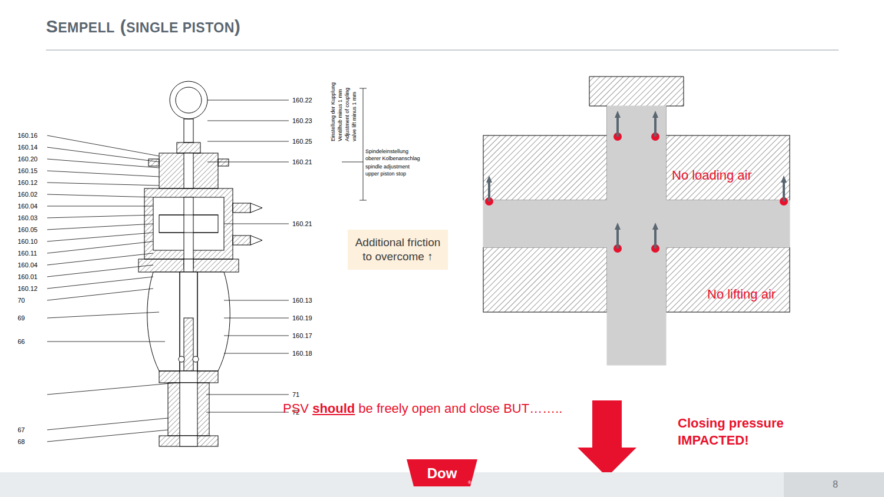SEMPELL (SINGLE PISTON)
160.16 160.14 160.20 160.15 160.12 160.02 160.04 160.03 160.05 160.10 160.11 160.04 160.01 160.12 70 69 66 67 68 160.22 160.23 160.25 160.21 160.21 160.13 160.19 160.17 160.18 71 72 Einstellung der Kupplung Ventilhub minus 1 mm Adjustment of coupling valve lift minus 1 mm Spindeleinstellung oberer Kolbenanschlag spindle adjustment upper piston stop
Additional friction to overcome ↑
No loading air
No lifting air
PSV should be freely open and close BUT……..
Closing pressure
IMPACTED!
8
Dow ®